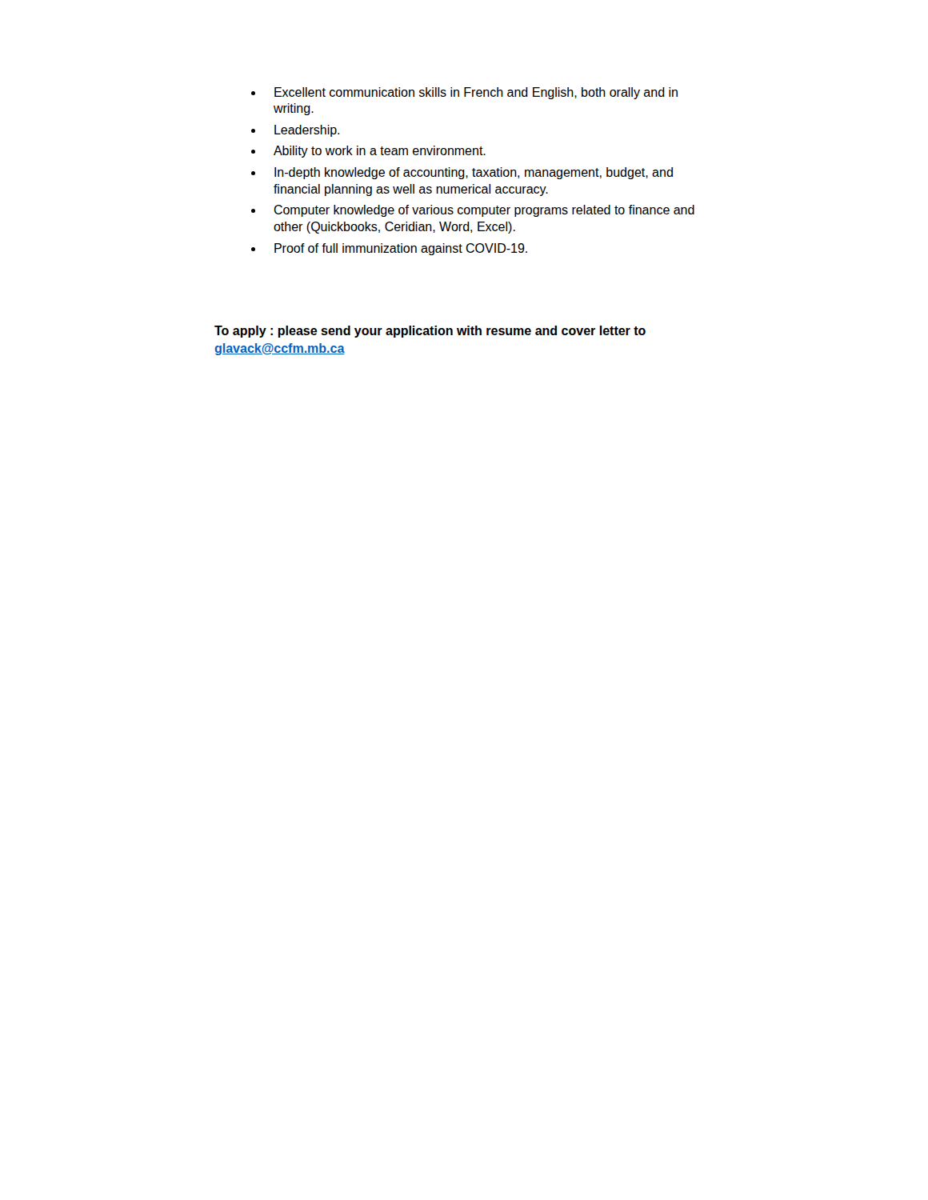Excellent communication skills in French and English, both orally and in writing.
Leadership.
Ability to work in a team environment.
In-depth knowledge of accounting, taxation, management, budget, and financial planning as well as numerical accuracy.
Computer knowledge of various computer programs related to finance and other (Quickbooks, Ceridian, Word, Excel).
Proof of full immunization against COVID-19.
To apply : please send your application with resume and cover letter to glavack@ccfm.mb.ca